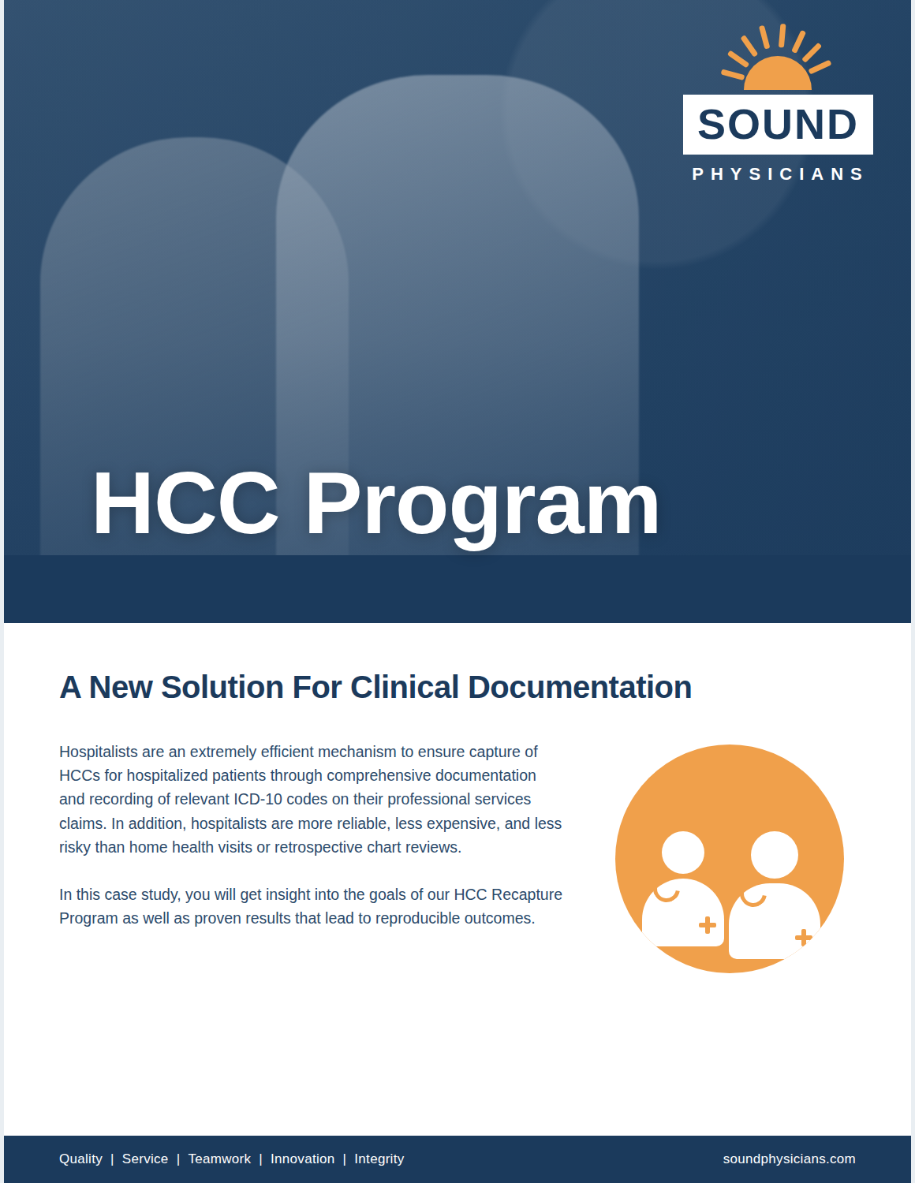SOUND
PHYSICIANS
HCC Program
A New Solution For Clinical Documentation
Hospitalists are an extremely efficient mechanism to ensure capture of HCCs for hospitalized patients through comprehensive documentation and recording of relevant ICD-10 codes on their professional services claims. In addition, hospitalists are more reliable, less expensive, and less risky than home health visits or retrospective chart reviews.
In this case study, you will get insight into the goals of our HCC Recapture Program as well as proven results that lead to reproducible outcomes.
Quality | Service | Teamwork | Innovation | Integrity
soundphysicians.com